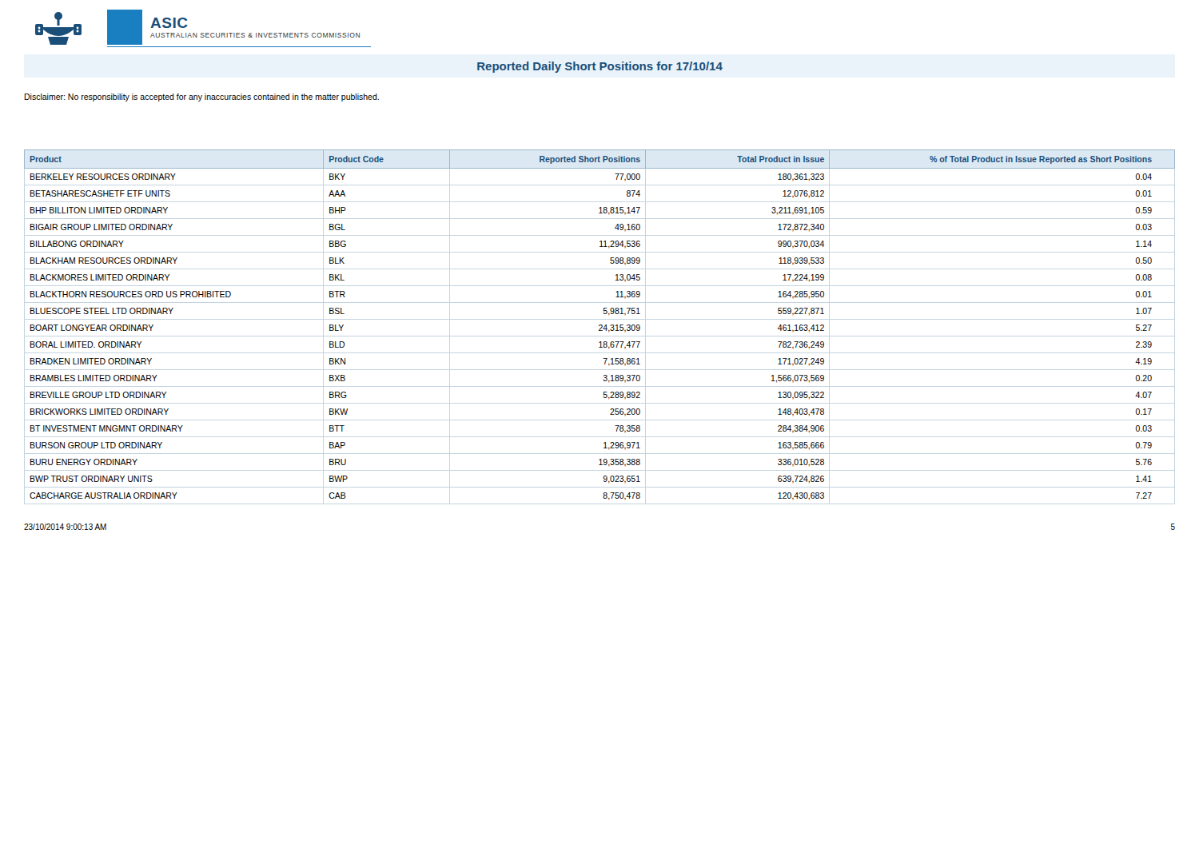ASIC
Australian Securities & Investments Commission
Reported Daily Short Positions for 17/10/14
Disclaimer: No responsibility is accepted for any inaccuracies contained in the matter published.
| Product | Product Code | Reported Short Positions | Total Product in Issue | % of Total Product in Issue Reported as Short Positions |
| --- | --- | --- | --- | --- |
| BERKELEY RESOURCES ORDINARY | BKY | 77,000 | 180,361,323 | 0.04 |
| BETASHARESCASHETF ETF UNITS | AAA | 874 | 12,076,812 | 0.01 |
| BHP BILLITON LIMITED ORDINARY | BHP | 18,815,147 | 3,211,691,105 | 0.59 |
| BIGAIR GROUP LIMITED ORDINARY | BGL | 49,160 | 172,872,340 | 0.03 |
| BILLABONG ORDINARY | BBG | 11,294,536 | 990,370,034 | 1.14 |
| BLACKHAM RESOURCES ORDINARY | BLK | 598,899 | 118,939,533 | 0.50 |
| BLACKMORES LIMITED ORDINARY | BKL | 13,045 | 17,224,199 | 0.08 |
| BLACKTHORN RESOURCES ORD US PROHIBITED | BTR | 11,369 | 164,285,950 | 0.01 |
| BLUESCOPE STEEL LTD ORDINARY | BSL | 5,981,751 | 559,227,871 | 1.07 |
| BOART LONGYEAR ORDINARY | BLY | 24,315,309 | 461,163,412 | 5.27 |
| BORAL LIMITED. ORDINARY | BLD | 18,677,477 | 782,736,249 | 2.39 |
| BRADKEN LIMITED ORDINARY | BKN | 7,158,861 | 171,027,249 | 4.19 |
| BRAMBLES LIMITED ORDINARY | BXB | 3,189,370 | 1,566,073,569 | 0.20 |
| BREVILLE GROUP LTD ORDINARY | BRG | 5,289,892 | 130,095,322 | 4.07 |
| BRICKWORKS LIMITED ORDINARY | BKW | 256,200 | 148,403,478 | 0.17 |
| BT INVESTMENT MNGMNT ORDINARY | BTT | 78,358 | 284,384,906 | 0.03 |
| BURSON GROUP LTD ORDINARY | BAP | 1,296,971 | 163,585,666 | 0.79 |
| BURU ENERGY ORDINARY | BRU | 19,358,388 | 336,010,528 | 5.76 |
| BWP TRUST ORDINARY UNITS | BWP | 9,023,651 | 639,724,826 | 1.41 |
| CABCHARGE AUSTRALIA ORDINARY | CAB | 8,750,478 | 120,430,683 | 7.27 |
23/10/2014 9:00:13 AM 5